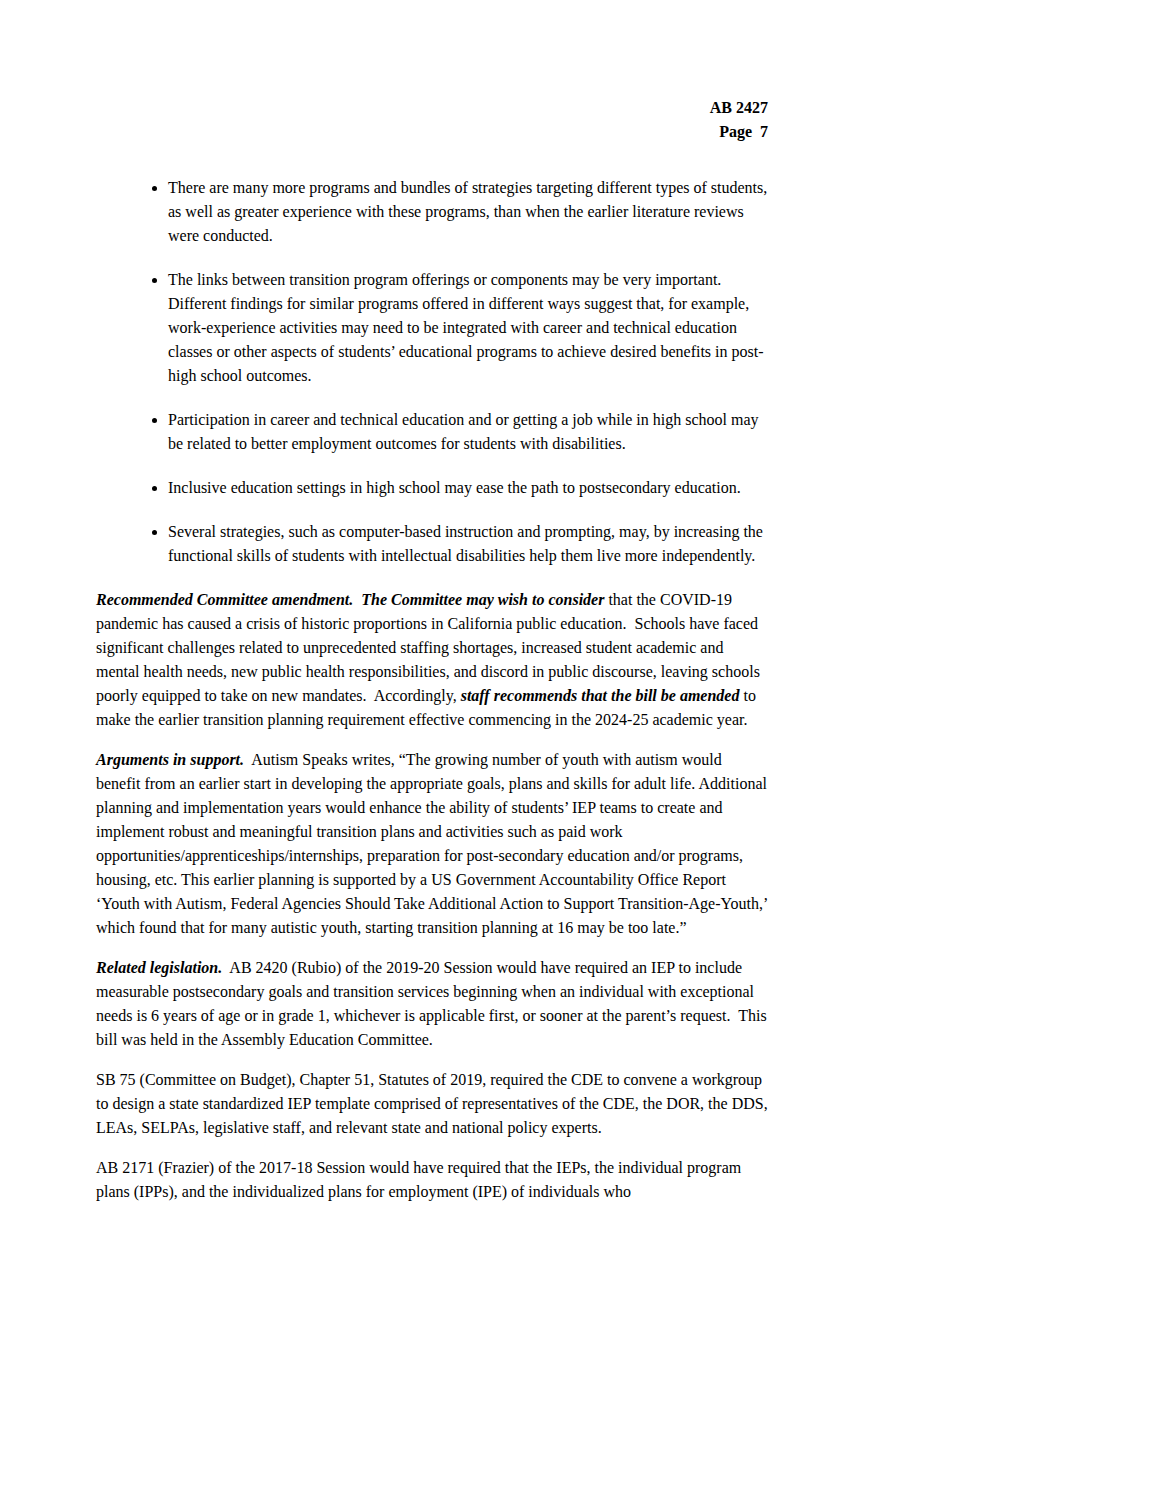AB 2427 Page 7
There are many more programs and bundles of strategies targeting different types of students, as well as greater experience with these programs, than when the earlier literature reviews were conducted.
The links between transition program offerings or components may be very important. Different findings for similar programs offered in different ways suggest that, for example, work-experience activities may need to be integrated with career and technical education classes or other aspects of students’ educational programs to achieve desired benefits in post-high school outcomes.
Participation in career and technical education and or getting a job while in high school may be related to better employment outcomes for students with disabilities.
Inclusive education settings in high school may ease the path to postsecondary education.
Several strategies, such as computer-based instruction and prompting, may, by increasing the functional skills of students with intellectual disabilities help them live more independently.
Recommended Committee amendment. The Committee may wish to consider that the COVID-19 pandemic has caused a crisis of historic proportions in California public education. Schools have faced significant challenges related to unprecedented staffing shortages, increased student academic and mental health needs, new public health responsibilities, and discord in public discourse, leaving schools poorly equipped to take on new mandates. Accordingly, staff recommends that the bill be amended to make the earlier transition planning requirement effective commencing in the 2024-25 academic year.
Arguments in support. Autism Speaks writes, “The growing number of youth with autism would benefit from an earlier start in developing the appropriate goals, plans and skills for adult life. Additional planning and implementation years would enhance the ability of students’ IEP teams to create and implement robust and meaningful transition plans and activities such as paid work opportunities/apprenticeships/internships, preparation for post-secondary education and/or programs, housing, etc. This earlier planning is supported by a US Government Accountability Office Report ‘Youth with Autism, Federal Agencies Should Take Additional Action to Support Transition-Age-Youth,’ which found that for many autistic youth, starting transition planning at 16 may be too late.”
Related legislation. AB 2420 (Rubio) of the 2019-20 Session would have required an IEP to include measurable postsecondary goals and transition services beginning when an individual with exceptional needs is 6 years of age or in grade 1, whichever is applicable first, or sooner at the parent’s request. This bill was held in the Assembly Education Committee.
SB 75 (Committee on Budget), Chapter 51, Statutes of 2019, required the CDE to convene a workgroup to design a state standardized IEP template comprised of representatives of the CDE, the DOR, the DDS, LEAs, SELPAs, legislative staff, and relevant state and national policy experts.
AB 2171 (Frazier) of the 2017-18 Session would have required that the IEPs, the individual program plans (IPPs), and the individualized plans for employment (IPE) of individuals who